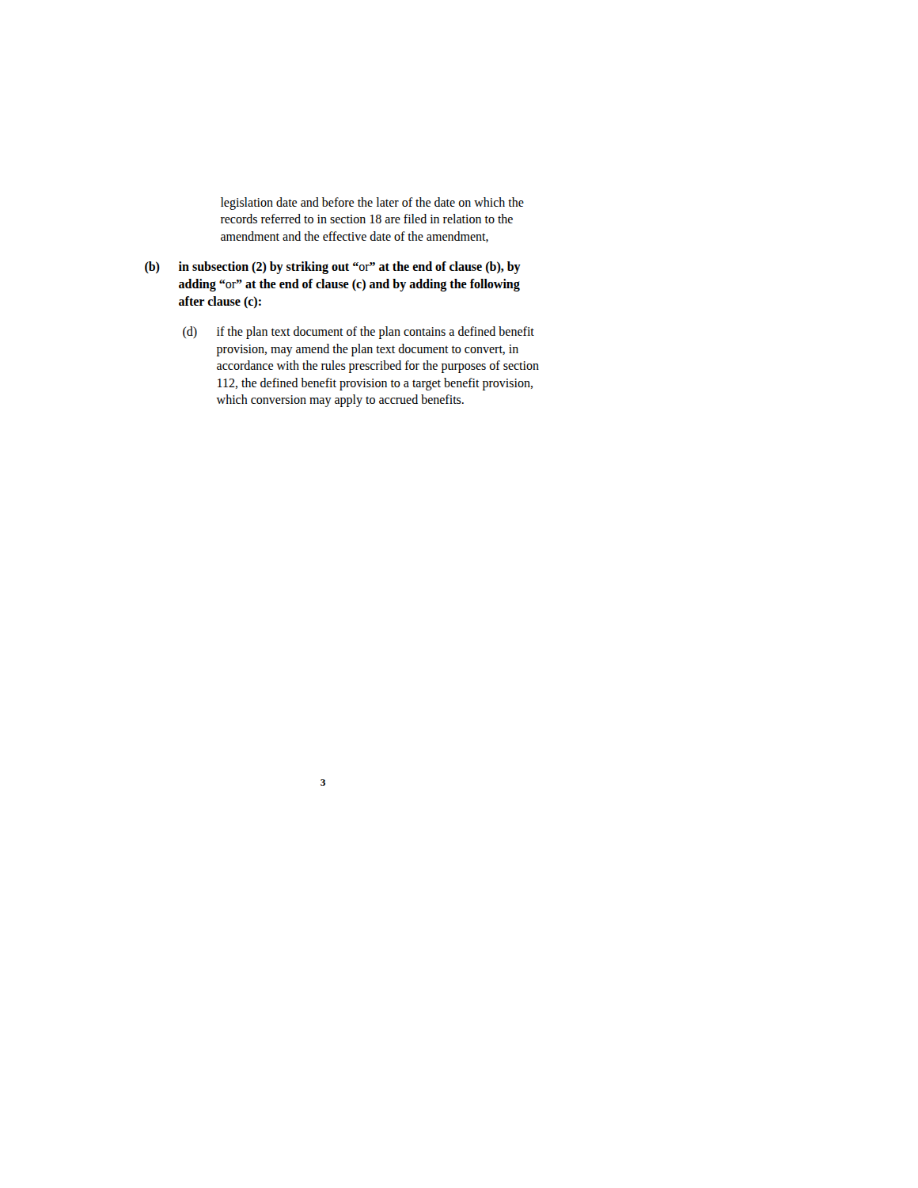legislation date and before the later of the date on which the records referred to in section 18 are filed in relation to the amendment and the effective date of the amendment,
(b) in subsection (2) by striking out “or” at the end of clause (b), by adding “or” at the end of clause (c) and by adding the following after clause (c):
(d) if the plan text document of the plan contains a defined benefit provision, may amend the plan text document to convert, in accordance with the rules prescribed for the purposes of section 112, the defined benefit provision to a target benefit provision, which conversion may apply to accrued benefits.
3